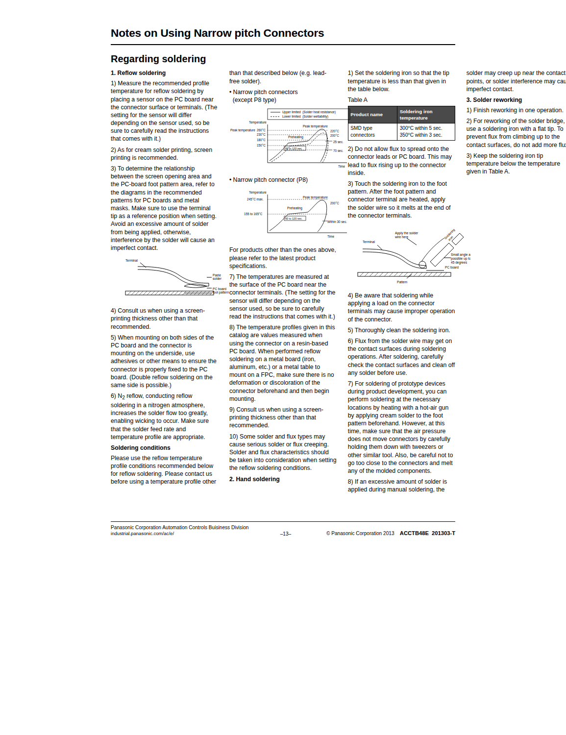Notes on Using Narrow pitch Connectors
Regarding soldering
1. Reflow soldering
1) Measure the recommended profile temperature for reflow soldering by placing a sensor on the PC board near the connector surface or terminals. (The setting for the sensor will differ depending on the sensor used, so be sure to carefully read the instructions that comes with it.)
2) As for cream solder printing, screen printing is recommended.
3) To determine the relationship between the screen opening area and the PC-board foot pattern area, refer to the diagrams in the recommended patterns for PC boards and metal masks. Make sure to use the terminal tip as a reference position when setting. Avoid an excessive amount of solder from being applied, otherwise, interference by the solder will cause an imperfect contact.
Terminal Paste solder PC board foot pattern
4) Consult us when using a screen-printing thickness other than that recommended.
5) When mounting on both sides of the PC board and the connector is mounting on the underside, use adhesives or other means to ensure the connector is properly fixed to the PC board. (Double reflow soldering on the same side is possible.)
6) N2 reflow, conducting reflow soldering in a nitrogen atmosphere, increases the solder flow too greatly, enabling wicking to occur. Make sure that the solder feed rate and temperature profile are appropriate.
Soldering conditions
Please use the reflow temperature profile conditions recommended below for reflow soldering. Please contact us before using a temperature profile other than that described below (e.g. lead-free solder).
• Narrow pitch connectors
(except P8 type)
Upper limited (Solder heat resistance) Lower limited (Solder wettability) Temperature Peak temperature 260°C 230°C 180°C 150°C Peak temperature Preheating 220°C 200°C 25 sec. 70 sec. Time 60 to 120 sec.
• Narrow pitch connector (P8)
Temperature 245°C max. 155 to 165°C Peak temperature Preheating 200°C Within 30 sec. Time 60 to 120 sec.
For products other than the ones above, please refer to the latest product specifications.
7) The temperatures are measured at the surface of the PC board near the connector terminals. (The setting for the sensor will differ depending on the sensor used, so be sure to carefully read the instructions that comes with it.)
8) The temperature profiles given in this catalog are values measured when using the connector on a resin-based PC board. When performed reflow soldering on a metal board (iron, aluminum, etc.) or a metal table to mount on a FPC, make sure there is no deformation or discoloration of the connector beforehand and then begin mounting.
9) Consult us when using a screen-printing thickness other than that recommended.
10) Some solder and flux types may cause serious solder or flux creeping. Solder and flux characteristics should be taken into consideration when setting the reflow soldering conditions.
2. Hand soldering
1) Set the soldering iron so that the tip temperature is less than that given in the table below.
Table A
| Product name | Soldering iron temperature |
| --- | --- |
| SMD type connectors | 300°C within 5 sec. 350°C within 3 sec. |
2) Do not allow flux to spread onto the connector leads or PC board. This may lead to flux rising up to the connector inside.
3) Touch the soldering iron to the foot pattern. After the foot pattern and connector terminal are heated, apply the solder wire so it melts at the end of the connector terminals.
Terminal Apply the solder wire here PC board Pattern Small angle as possible up to 45 degrees Soldering iron
4) Be aware that soldering while applying a load on the connector terminals may cause improper operation of the connector.
5) Thoroughly clean the soldering iron.
6) Flux from the solder wire may get on the contact surfaces during soldering operations. After soldering, carefully check the contact surfaces and clean off any solder before use.
7) For soldering of prototype devices during product development, you can perform soldering at the necessary locations by heating with a hot-air gun by applying cream solder to the foot pattern beforehand. However, at this time, make sure that the air pressure does not move connectors by carefully holding them down with tweezers or other similar tool. Also, be careful not to go too close to the connectors and melt any of the molded components.
8) If an excessive amount of solder is applied during manual soldering, the solder may creep up near the contact points, or solder interference may cause imperfect contact.
3. Solder reworking
1) Finish reworking in one operation.
2) For reworking of the solder bridge, use a soldering iron with a flat tip. To prevent flux from climbing up to the contact surfaces, do not add more flux.
3) Keep the soldering iron tip temperature below the temperature given in Table A.
Panasonic Corporation Automation Controls Buisiness Division
industrial.panasonic.com/ac/e/
–13–
© Panasonic Corporation 2013 ACCTB48E 201303-T